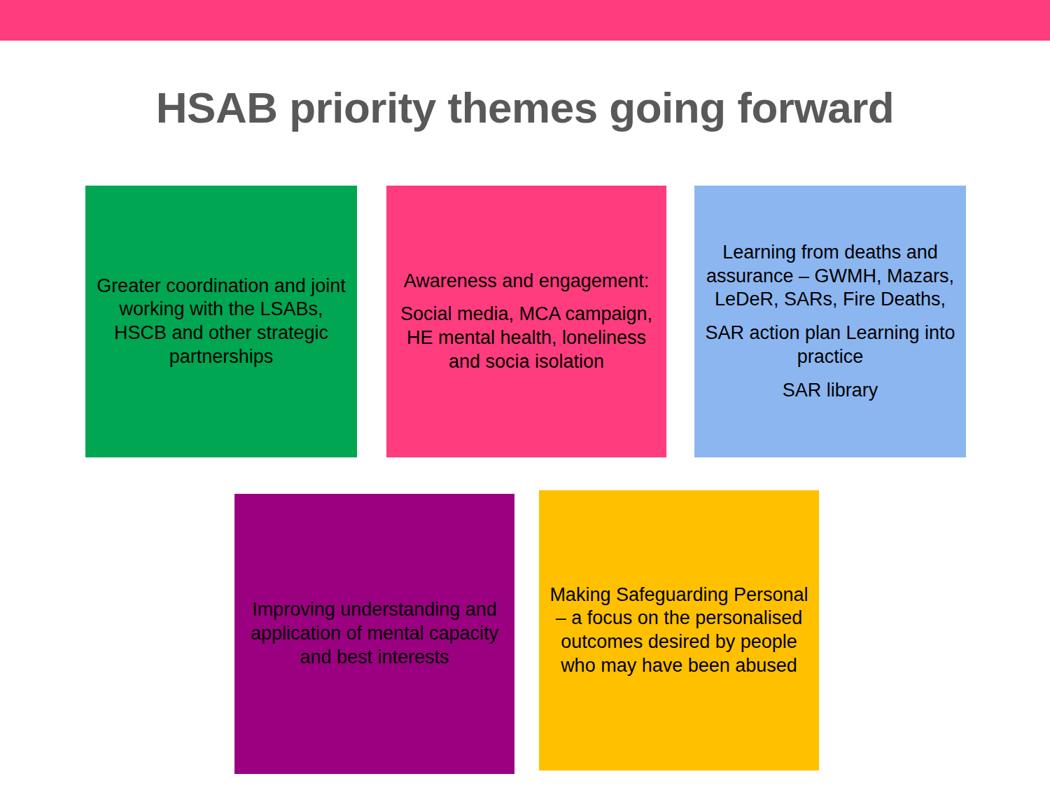HSAB priority themes going forward
Greater coordination and joint working with the LSABs, HSCB and other strategic partnerships
Awareness and engagement:
Social media, MCA campaign, HE mental health, loneliness and socia isolation
Learning from deaths and assurance – GWMH, Mazars, LeDeR, SARs, Fire Deaths,
SAR action plan Learning into practice
SAR library
Improving understanding and application of mental capacity and best interests
Making Safeguarding Personal – a focus on the personalised outcomes desired by people who may have been abused